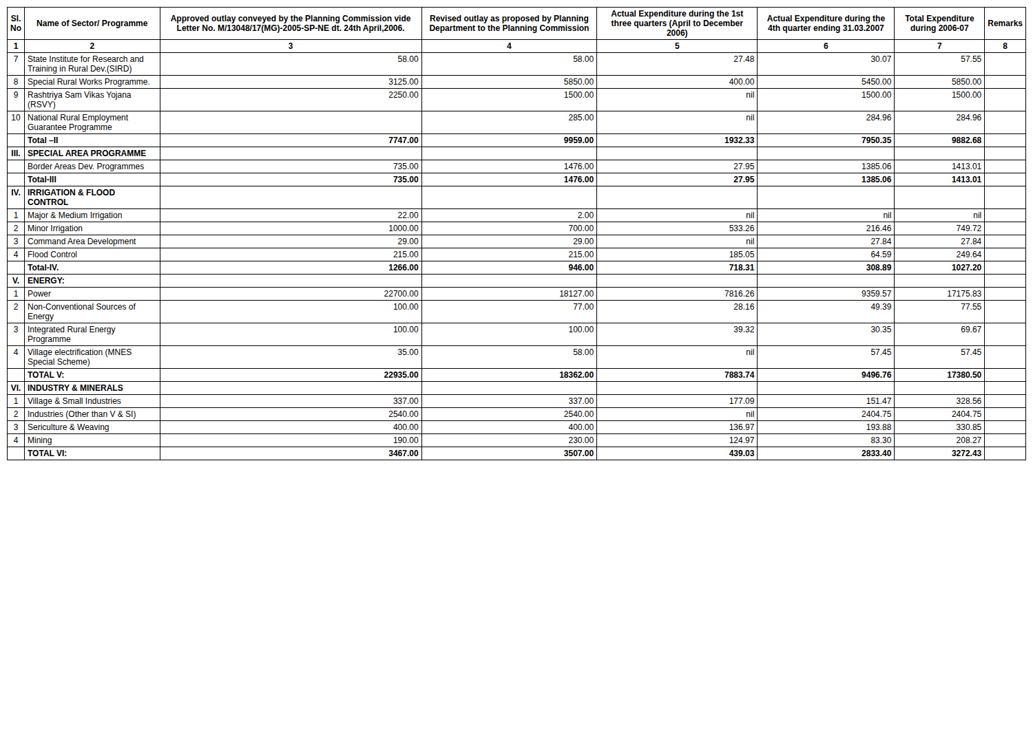| Sl. No | Name of Sector/ Programme | Approved outlay conveyed by the Planning Commission vide Letter No. M/13048/17(MG)-2005-SP-NE dt. 24th April,2006. | Revised outlay as proposed by Planning Department to the Planning Commission | Actual Expenditure during the 1st three quarters (April to December 2006) | Actual Expenditure during the 4th quarter ending 31.03.2007 | Total Expenditure during 2006-07 | Remarks |
| --- | --- | --- | --- | --- | --- | --- | --- |
| 1 | 2 | 3 | 4 | 5 | 6 | 7 | 8 |
| 7 | State Institute for Research and Training in Rural Dev.(SIRD) | 58.00 | 58.00 | 27.48 | 30.07 | 57.55 | |
| 8 | Special Rural Works Programme. | 3125.00 | 5850.00 | 400.00 | 5450.00 | 5850.00 | |
| 9 | Rashtriya Sam Vikas Yojana (RSVY) | 2250.00 | 1500.00 | nil | 1500.00 | 1500.00 | |
| 10 | National Rural Employment Guarantee Programme | | 285.00 | nil | 284.96 | 284.96 | |
| | Total –II | 7747.00 | 9959.00 | 1932.33 | 7950.35 | 9882.68 | |
| III. | SPECIAL AREA PROGRAMME | | | | | | |
| | Border Areas Dev. Programmes | 735.00 | 1476.00 | 27.95 | 1385.06 | 1413.01 | |
| | Total-III | 735.00 | 1476.00 | 27.95 | 1385.06 | 1413.01 | |
| IV. | IRRIGATION & FLOOD CONTROL | | | | | | |
| 1 | Major & Medium Irrigation | 22.00 | 2.00 | nil | nil | nil | |
| 2 | Minor Irrigation | 1000.00 | 700.00 | 533.26 | 216.46 | 749.72 | |
| 3 | Command Area Development | 29.00 | 29.00 | nil | 27.84 | 27.84 | |
| 4 | Flood Control | 215.00 | 215.00 | 185.05 | 64.59 | 249.64 | |
| | Total-IV. | 1266.00 | 946.00 | 718.31 | 308.89 | 1027.20 | |
| V. | ENERGY: | | | | | | |
| 1 | Power | 22700.00 | 18127.00 | 7816.26 | 9359.57 | 17175.83 | |
| 2 | Non-Conventional Sources of Energy | 100.00 | 77.00 | 28.16 | 49.39 | 77.55 | |
| 3 | Integrated Rural Energy Programme | 100.00 | 100.00 | 39.32 | 30.35 | 69.67 | |
| 4 | Village electrification (MNES Special Scheme) | 35.00 | 58.00 | nil | 57.45 | 57.45 | |
| | TOTAL V: | 22935.00 | 18362.00 | 7883.74 | 9496.76 | 17380.50 | |
| VI. | INDUSTRY & MINERALS | | | | | | |
| 1 | Village & Small Industries | 337.00 | 337.00 | 177.09 | 151.47 | 328.56 | |
| 2 | Industries (Other than V & SI) | 2540.00 | 2540.00 | nil | 2404.75 | 2404.75 | |
| 3 | Sericulture & Weaving | 400.00 | 400.00 | 136.97 | 193.88 | 330.85 | |
| 4 | Mining | 190.00 | 230.00 | 124.97 | 83.30 | 208.27 | |
| | TOTAL VI: | 3467.00 | 3507.00 | 439.03 | 2833.40 | 3272.43 | |